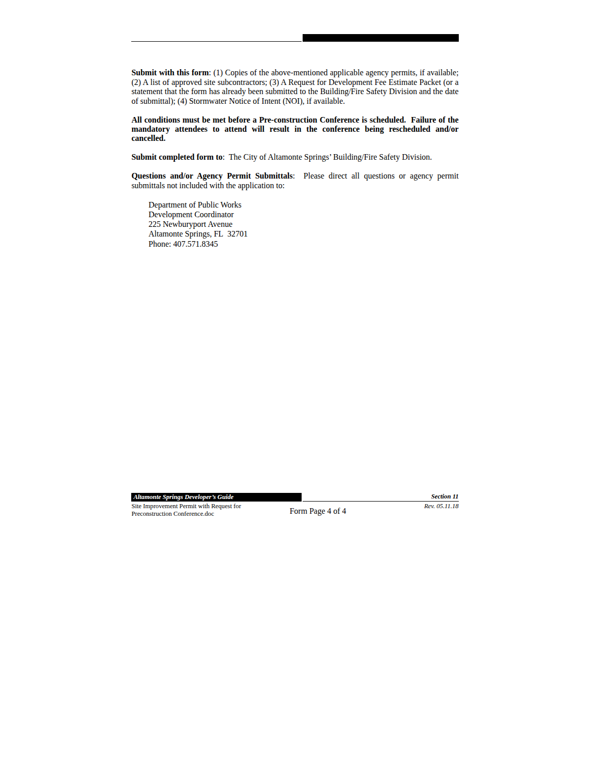Submit with this form: (1) Copies of the above-mentioned applicable agency permits, if available; (2) A list of approved site subcontractors; (3) A Request for Development Fee Estimate Packet (or a statement that the form has already been submitted to the Building/Fire Safety Division and the date of submittal); (4) Stormwater Notice of Intent (NOI), if available.
All conditions must be met before a Pre-construction Conference is scheduled. Failure of the mandatory attendees to attend will result in the conference being rescheduled and/or cancelled.
Submit completed form to: The City of Altamonte Springs’ Building/Fire Safety Division.
Questions and/or Agency Permit Submittals: Please direct all questions or agency permit submittals not included with the application to:
Department of Public Works
Development Coordinator
225 Newburyport Avenue
Altamonte Springs, FL 32701
Phone: 407.571.8345
Altamonte Springs Developer’s Guide
Section 11
Site Improvement Permit with Request for
Preconstruction Conference.doc
Form Page 4 of 4
Rev. 05.11.18